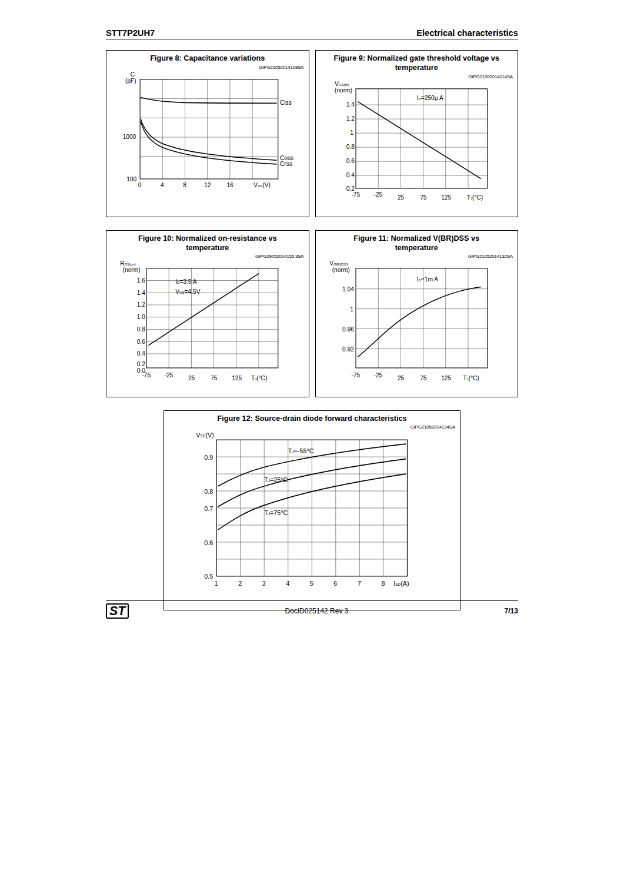STT7P2UH7
Electrical characteristics
Figure 8: Capacitance variations
GIPG21052014108SA
C (pF) 1000 100 0 4 8 12 16 VDS(V) Ciss Coss Crss
Figure 9: Normalized gate threshold voltage vs
temperature
GIPG21052014114SA
VGS(th) (norm) 1.4 1.2 1 0.8 0.6 0.4 0.2 -75 -25 25 75 125 TJ(°C) ID=250µ A
Figure 10: Normalized on-resistance vs
temperature
GIPG29052014155 3SA
RDS(on) (norm) 1.6 1.4 1.2 1.0 0.8 0.6 0.4 0.2 0.0 -75 -25 25 75 125 TJ(°C) ID=3.5 A VGS=4.5V
Figure 11: Normalized V(BR)DSS vs
temperature
GIPG21052014132SA
V(BR)DSS (norm) 1.04 1 0.96 0.92 -75 -25 25 75 125 TJ(°C) ID=1m A
Figure 12: Source-drain diode forward characteristics
GIPG21052014134SA
VSD(V) 0.9 0.8 0.7 0.6 0.5 1 2 3 4 5 6 7 8 ISD(A) TJ=-55°C TJ=25°C TJ=75°C
ST
DocID025142 Rev 3
7/13